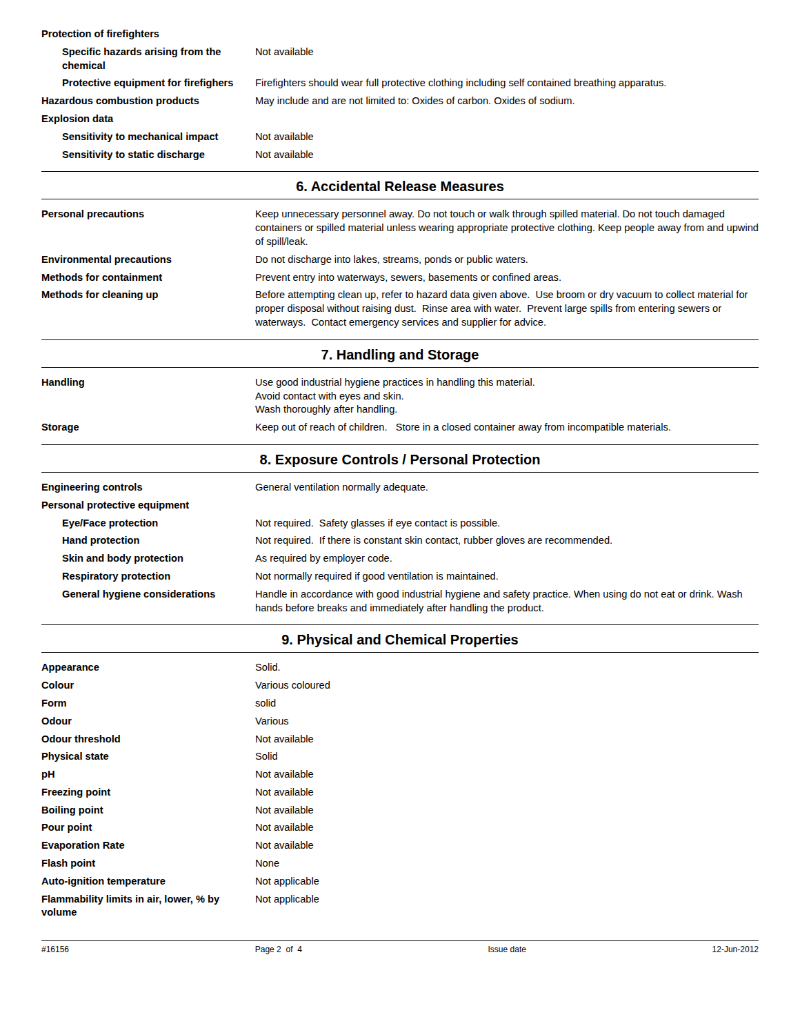Protection of firefighters
Specific hazards arising from the chemical
Not available
Protective equipment for firefighers
Firefighters should wear full protective clothing including self contained breathing apparatus.
Hazardous combustion products
May include and are not limited to: Oxides of carbon. Oxides of sodium.
Explosion data
Sensitivity to mechanical impact
Not available
Sensitivity to static discharge
Not available
6. Accidental Release Measures
Personal precautions
Keep unnecessary personnel away. Do not touch or walk through spilled material. Do not touch damaged containers or spilled material unless wearing appropriate protective clothing. Keep people away from and upwind of spill/leak.
Environmental precautions
Do not discharge into lakes, streams, ponds or public waters.
Methods for containment
Prevent entry into waterways, sewers, basements or confined areas.
Methods for cleaning up
Before attempting clean up, refer to hazard data given above. Use broom or dry vacuum to collect material for proper disposal without raising dust. Rinse area with water. Prevent large spills from entering sewers or waterways. Contact emergency services and supplier for advice.
7. Handling and Storage
Handling
Use good industrial hygiene practices in handling this material.
Avoid contact with eyes and skin.
Wash thoroughly after handling.
Storage
Keep out of reach of children. Store in a closed container away from incompatible materials.
8. Exposure Controls / Personal Protection
Engineering controls
General ventilation normally adequate.
Personal protective equipment
Eye/Face protection
Not required. Safety glasses if eye contact is possible.
Hand protection
Not required. If there is constant skin contact, rubber gloves are recommended.
Skin and body protection
As required by employer code.
Respiratory protection
Not normally required if good ventilation is maintained.
General hygiene considerations
Handle in accordance with good industrial hygiene and safety practice. When using do not eat or drink. Wash hands before breaks and immediately after handling the product.
9. Physical and Chemical Properties
Appearance
Solid.
Colour
Various coloured
Form
solid
Odour
Various
Odour threshold
Not available
Physical state
Solid
pH
Not available
Freezing point
Not available
Boiling point
Not available
Pour point
Not available
Evaporation Rate
Not available
Flash point
None
Auto-ignition temperature
Not applicable
Flammability limits in air, lower, % by volume
Not applicable
#16156 Page 2 of 4 Issue date 12-Jun-2012